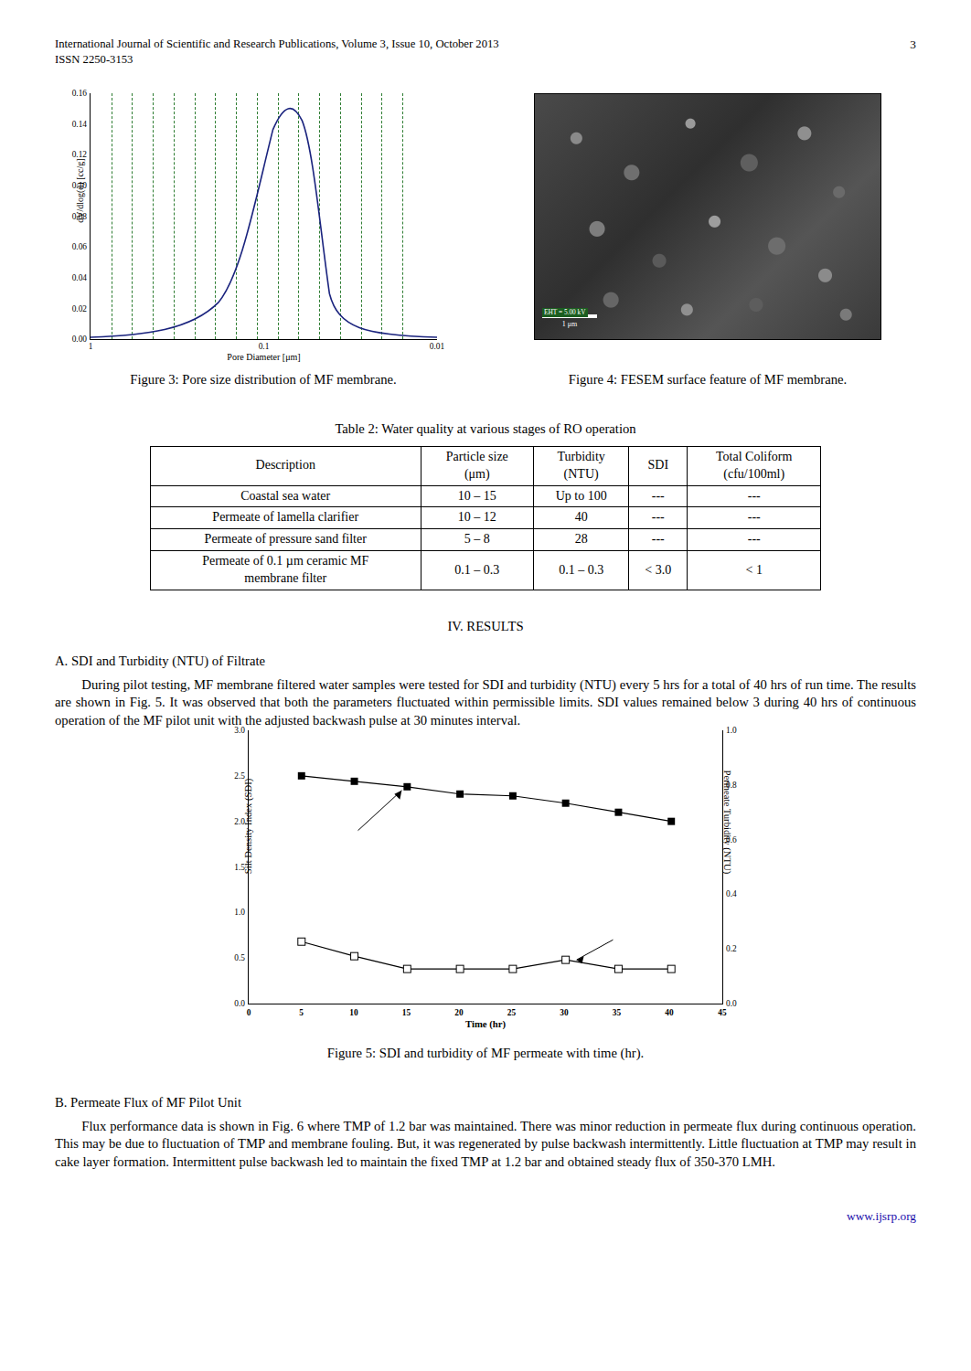International Journal of Scientific and Research Publications, Volume 3, Issue 10, October 2013
ISSN 2250-3153
3
dV/dlog(d) [cc/g]
0.16 0.14 0.12 0.10 0.08 0.06 0.04 0.02 0.00
1 0.1 0.01
Pore Diameter [μm]
Figure 3: Pore size distribution of MF membrane.
EHT = 5.00 kV
1 μm
Figure 4: FESEM surface feature of MF membrane.
Table 2: Water quality at various stages of RO operation
| Description | Particle size (μm) | Turbidity (NTU) | SDI | Total Coliform (cfu/100ml) |
| --- | --- | --- | --- | --- |
| Coastal sea water | 10 – 15 | Up to 100 | --- | --- |
| Permeate of lamella clarifier | 10 – 12 | 40 | --- | --- |
| Permeate of pressure sand filter | 5 – 8 | 28 | --- | --- |
| Permeate of 0.1 µm ceramic MF membrane filter | 0.1 – 0.3 | 0.1 – 0.3 | < 3.0 | < 1 |
IV. RESULTS
A. SDI and Turbidity (NTU) of Filtrate
During pilot testing, MF membrane filtered water samples were tested for SDI and turbidity (NTU) every 5 hrs for a total of 40 hrs of run time. The results are shown in Fig. 5. It was observed that both the parameters fluctuated within permissible limits. SDI values remained below 3 during 40 hrs of continuous operation of the MF pilot unit with the adjusted backwash pulse at 30 minutes interval.
Silt Density Index (SDI)
Permeate Turbidity (NTU)
3.0 2.5 2.0 1.5 1.0 0.5 0.0
1.0 0.8 0.6 0.4 0.2 0.0
0 5 10 15 20 25 30 35 40 45
Time (hr)
Figure 5: SDI and turbidity of MF permeate with time (hr).
B. Permeate Flux of MF Pilot Unit
Flux performance data is shown in Fig. 6 where TMP of 1.2 bar was maintained. There was minor reduction in permeate flux during continuous operation. This may be due to fluctuation of TMP and membrane fouling. But, it was regenerated by pulse backwash intermittently. Little fluctuation at TMP may result in cake layer formation. Intermittent pulse backwash led to maintain the fixed TMP at 1.2 bar and obtained steady flux of 350-370 LMH.
www.ijsrp.org